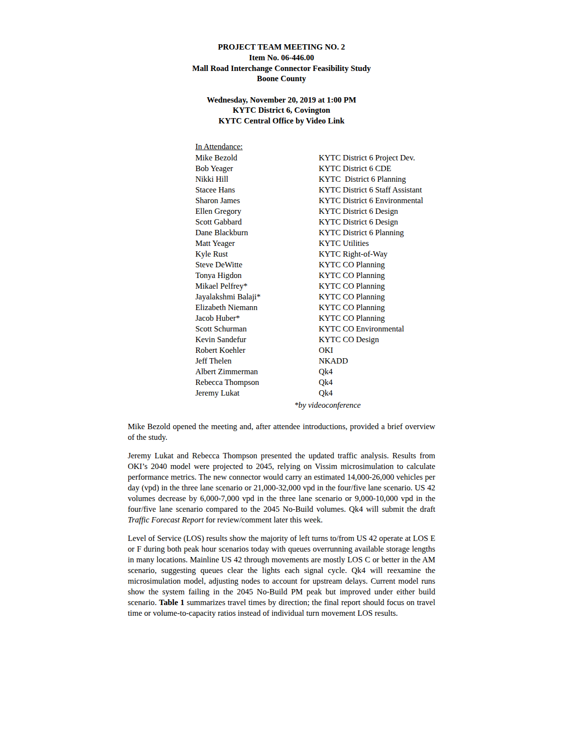PROJECT TEAM MEETING NO. 2 Item No. 06-446.00 Mall Road Interchange Connector Feasibility Study Boone County Wednesday, November 20, 2019 at 1:00 PM KYTC District 6, Covington KYTC Central Office by Video Link
In Attendance:
| Mike Bezold | KYTC District 6 Project Dev. |
| Bob Yeager | KYTC District 6 CDE |
| Nikki Hill | KYTC District 6 Planning |
| Stacee Hans | KYTC District 6 Staff Assistant |
| Sharon James | KYTC District 6 Environmental |
| Ellen Gregory | KYTC District 6 Design |
| Scott Gabbard | KYTC District 6 Design |
| Dane Blackburn | KYTC District 6 Planning |
| Matt Yeager | KYTC Utilities |
| Kyle Rust | KYTC Right-of-Way |
| Steve DeWitte | KYTC CO Planning |
| Tonya Higdon | KYTC CO Planning |
| Mikael Pelfrey* | KYTC CO Planning |
| Jayalakshmi Balaji* | KYTC CO Planning |
| Elizabeth Niemann | KYTC CO Planning |
| Jacob Huber* | KYTC CO Planning |
| Scott Schurman | KYTC CO Environmental |
| Kevin Sandefur | KYTC CO Design |
| Robert Koehler | OKI |
| Jeff Thelen | NKADD |
| Albert Zimmerman | Qk4 |
| Rebecca Thompson | Qk4 |
| Jeremy Lukat | Qk4 |
*by videoconference
Mike Bezold opened the meeting and, after attendee introductions, provided a brief overview of the study.
Jeremy Lukat and Rebecca Thompson presented the updated traffic analysis. Results from OKI’s 2040 model were projected to 2045, relying on Vissim microsimulation to calculate performance metrics. The new connector would carry an estimated 14,000-26,000 vehicles per day (vpd) in the three lane scenario or 21,000-32,000 vpd in the four/five lane scenario. US 42 volumes decrease by 6,000-7,000 vpd in the three lane scenario or 9,000-10,000 vpd in the four/five lane scenario compared to the 2045 No-Build volumes. Qk4 will submit the draft Traffic Forecast Report for review/comment later this week.
Level of Service (LOS) results show the majority of left turns to/from US 42 operate at LOS E or F during both peak hour scenarios today with queues overrunning available storage lengths in many locations. Mainline US 42 through movements are mostly LOS C or better in the AM scenario, suggesting queues clear the lights each signal cycle. Qk4 will reexamine the microsimulation model, adjusting nodes to account for upstream delays. Current model runs show the system failing in the 2045 No-Build PM peak but improved under either build scenario. Table 1 summarizes travel times by direction; the final report should focus on travel time or volume-to-capacity ratios instead of individual turn movement LOS results.